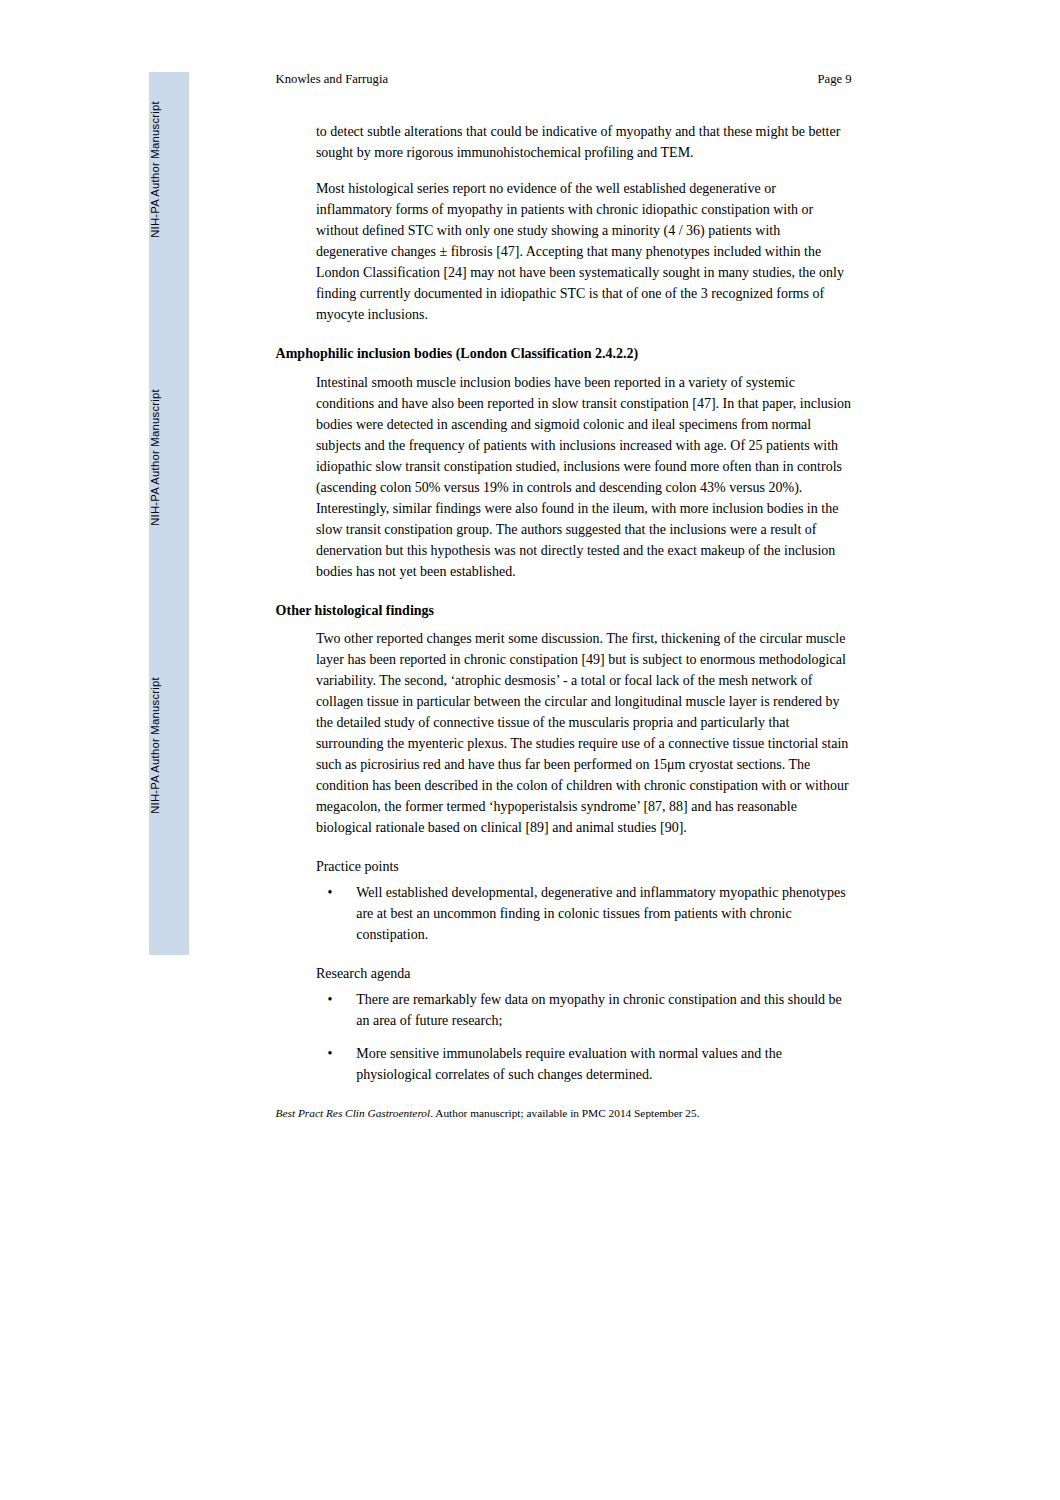NIH-PA Author Manuscript
NIH-PA Author Manuscript
NIH-PA Author Manuscript
Knowles and Farrugia
Page 9
to detect subtle alterations that could be indicative of myopathy and that these might be better sought by more rigorous immunohistochemical profiling and TEM.
Most histological series report no evidence of the well established degenerative or inflammatory forms of myopathy in patients with chronic idiopathic constipation with or without defined STC with only one study showing a minority (4 / 36) patients with degenerative changes ± fibrosis [47]. Accepting that many phenotypes included within the London Classification [24] may not have been systematically sought in many studies, the only finding currently documented in idiopathic STC is that of one of the 3 recognized forms of myocyte inclusions.
Amphophilic inclusion bodies (London Classification 2.4.2.2)
Intestinal smooth muscle inclusion bodies have been reported in a variety of systemic conditions and have also been reported in slow transit constipation [47]. In that paper, inclusion bodies were detected in ascending and sigmoid colonic and ileal specimens from normal subjects and the frequency of patients with inclusions increased with age. Of 25 patients with idiopathic slow transit constipation studied, inclusions were found more often than in controls (ascending colon 50% versus 19% in controls and descending colon 43% versus 20%). Interestingly, similar findings were also found in the ileum, with more inclusion bodies in the slow transit constipation group. The authors suggested that the inclusions were a result of denervation but this hypothesis was not directly tested and the exact makeup of the inclusion bodies has not yet been established.
Other histological findings
Two other reported changes merit some discussion. The first, thickening of the circular muscle layer has been reported in chronic constipation [49] but is subject to enormous methodological variability. The second, ‘atrophic desmosis’ - a total or focal lack of the mesh network of collagen tissue in particular between the circular and longitudinal muscle layer is rendered by the detailed study of connective tissue of the muscularis propria and particularly that surrounding the myenteric plexus. The studies require use of a connective tissue tinctorial stain such as picrosirius red and have thus far been performed on 15μm cryostat sections. The condition has been described in the colon of children with chronic constipation with or withour megacolon, the former termed ‘hypoperistalsis syndrome’ [87, 88] and has reasonable biological rationale based on clinical [89] and animal studies [90].
Practice points
Well established developmental, degenerative and inflammatory myopathic phenotypes are at best an uncommon finding in colonic tissues from patients with chronic constipation.
Research agenda
There are remarkably few data on myopathy in chronic constipation and this should be an area of future research;
More sensitive immunolabels require evaluation with normal values and the physiological correlates of such changes determined.
Best Pract Res Clin Gastroenterol. Author manuscript; available in PMC 2014 September 25.